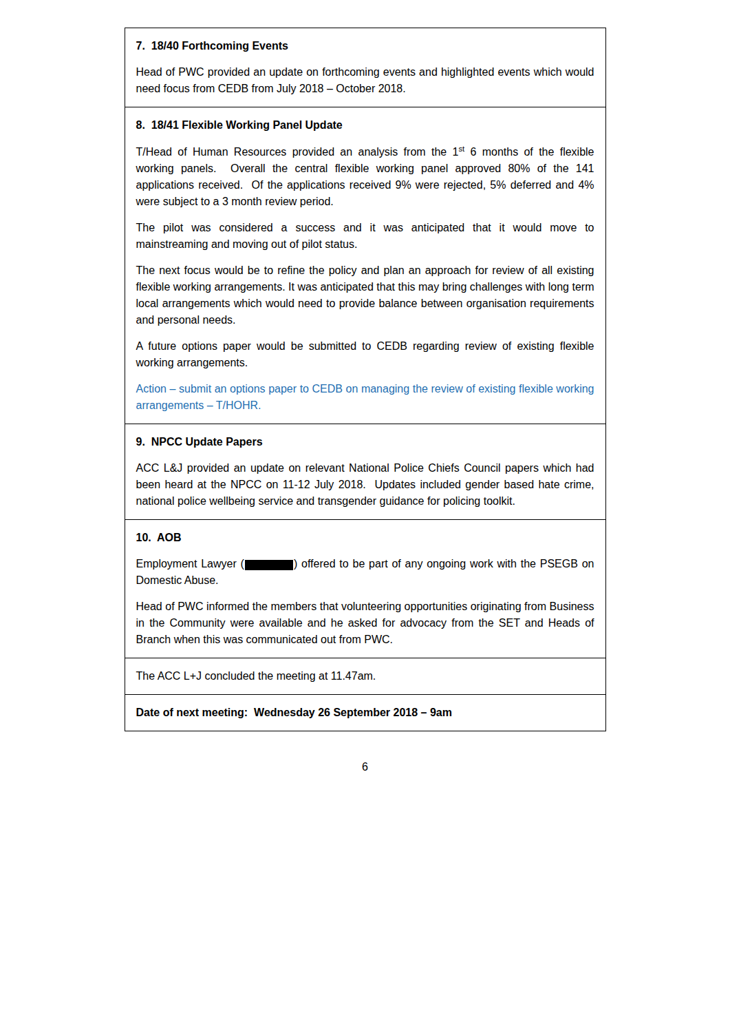| 7. 18/40 Forthcoming Events Head of PWC provided an update on forthcoming events and highlighted events which would need focus from CEDB from July 2018 – October 2018. |
| 8. 18/41 Flexible Working Panel Update T/Head of Human Resources provided an analysis from the 1 st 6 months of the flexible working panels. Overall the central flexible working panel approved 80% of the 141 applications received. Of the applications received 9% were rejected, 5% deferred and 4% were subject to a 3 month review period. The pilot was considered a success and it was anticipated that it would move to mainstreaming and moving out of pilot status. The next focus would be to refine the policy and plan an approach for review of all existing flexible working arrangements. It was anticipated that this may bring challenges with long term local arrangements which would need to provide balance between organisation requirements and personal needs. A future options paper would be submitted to CEDB regarding review of existing flexible working arrangements. Action – submit an options paper to CEDB on managing the review of existing flexible working arrangements – T/HOHR. |
| 9. NPCC Update Papers ACC L&J provided an update on relevant National Police Chiefs Council papers which had been heard at the NPCC on 11-12 July 2018. Updates included gender based hate crime, national police wellbeing service and transgender guidance for policing toolkit. |
| 10. AOB Employment Lawyer ( ) offered to be part of any ongoing work with the PSEGB on Domestic Abuse. Head of PWC informed the members that volunteering opportunities originating from Business in the Community were available and he asked for advocacy from the SET and Heads of Branch when this was communicated out from PWC. |
| The ACC L+J concluded the meeting at 11.47am. |
| Date of next meeting: Wednesday 26 September 2018 – 9am |
6